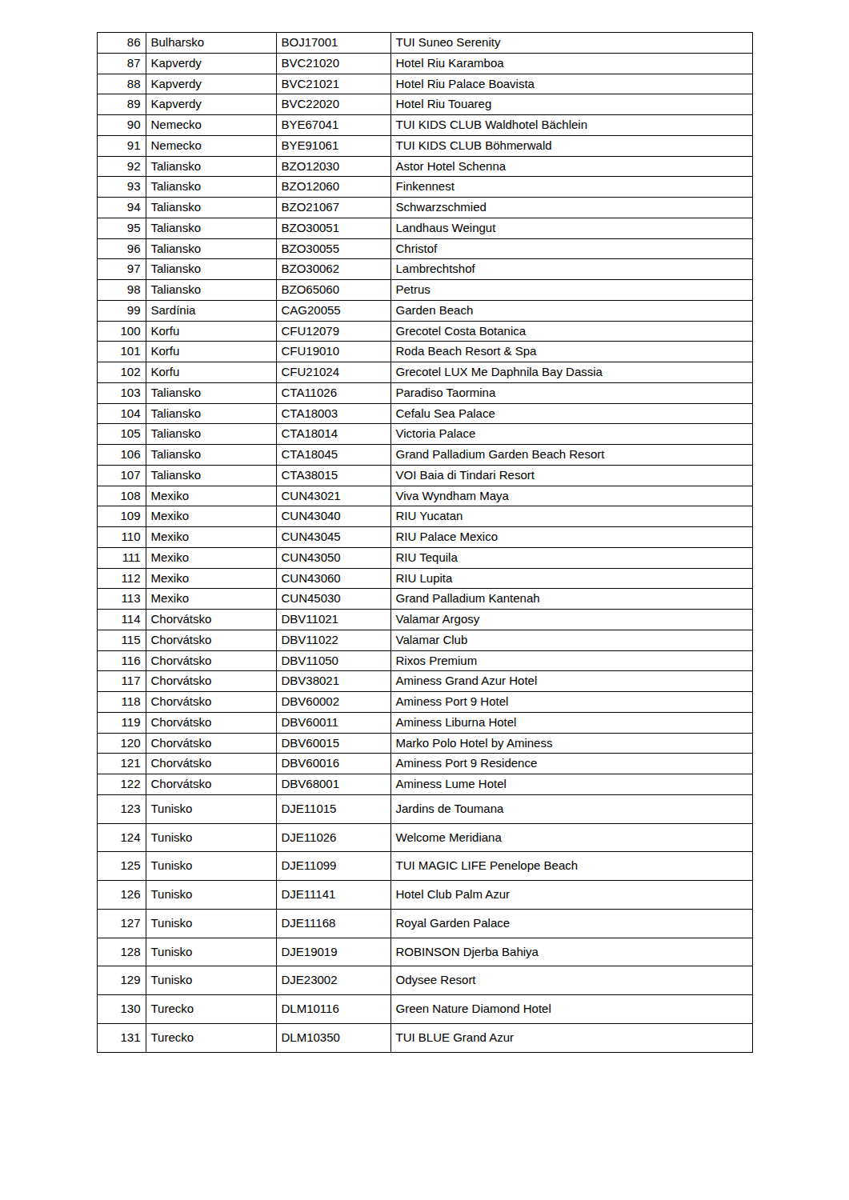| 86 | Bulharsko | BOJ17001 | TUI Suneo Serenity |
| 87 | Kapverdy | BVC21020 | Hotel Riu Karamboa |
| 88 | Kapverdy | BVC21021 | Hotel Riu Palace Boavista |
| 89 | Kapverdy | BVC22020 | Hotel Riu Touareg |
| 90 | Nemecko | BYE67041 | TUI KIDS CLUB Waldhotel Bächlein |
| 91 | Nemecko | BYE91061 | TUI KIDS CLUB Böhmerwald |
| 92 | Taliansko | BZO12030 | Astor Hotel Schenna |
| 93 | Taliansko | BZO12060 | Finkennest |
| 94 | Taliansko | BZO21067 | Schwarzschmied |
| 95 | Taliansko | BZO30051 | Landhaus Weingut |
| 96 | Taliansko | BZO30055 | Christof |
| 97 | Taliansko | BZO30062 | Lambrechtshof |
| 98 | Taliansko | BZO65060 | Petrus |
| 99 | Sardínia | CAG20055 | Garden Beach |
| 100 | Korfu | CFU12079 | Grecotel Costa Botanica |
| 101 | Korfu | CFU19010 | Roda Beach Resort & Spa |
| 102 | Korfu | CFU21024 | Grecotel LUX Me Daphnila Bay Dassia |
| 103 | Taliansko | CTA11026 | Paradiso Taormina |
| 104 | Taliansko | CTA18003 | Cefalu Sea Palace |
| 105 | Taliansko | CTA18014 | Victoria Palace |
| 106 | Taliansko | CTA18045 | Grand Palladium Garden Beach Resort |
| 107 | Taliansko | CTA38015 | VOI Baia di Tindari Resort |
| 108 | Mexiko | CUN43021 | Viva Wyndham Maya |
| 109 | Mexiko | CUN43040 | RIU Yucatan |
| 110 | Mexiko | CUN43045 | RIU Palace Mexico |
| 111 | Mexiko | CUN43050 | RIU Tequila |
| 112 | Mexiko | CUN43060 | RIU Lupita |
| 113 | Mexiko | CUN45030 | Grand Palladium Kantenah |
| 114 | Chorvátsko | DBV11021 | Valamar Argosy |
| 115 | Chorvátsko | DBV11022 | Valamar Club |
| 116 | Chorvátsko | DBV11050 | Rixos Premium |
| 117 | Chorvátsko | DBV38021 | Aminess Grand Azur Hotel |
| 118 | Chorvátsko | DBV60002 | Aminess Port 9 Hotel |
| 119 | Chorvátsko | DBV60011 | Aminess Liburna Hotel |
| 120 | Chorvátsko | DBV60015 | Marko Polo Hotel by Aminess |
| 121 | Chorvátsko | DBV60016 | Aminess Port 9 Residence |
| 122 | Chorvátsko | DBV68001 | Aminess Lume Hotel |
| 123 | Tunisko | DJE11015 | Jardins de Toumana |
| 124 | Tunisko | DJE11026 | Welcome Meridiana |
| 125 | Tunisko | DJE11099 | TUI MAGIC LIFE Penelope Beach |
| 126 | Tunisko | DJE11141 | Hotel Club Palm Azur |
| 127 | Tunisko | DJE11168 | Royal Garden Palace |
| 128 | Tunisko | DJE19019 | ROBINSON Djerba Bahiya |
| 129 | Tunisko | DJE23002 | Odysee Resort |
| 130 | Turecko | DLM10116 | Green Nature Diamond Hotel |
| 131 | Turecko | DLM10350 | TUI BLUE Grand Azur |